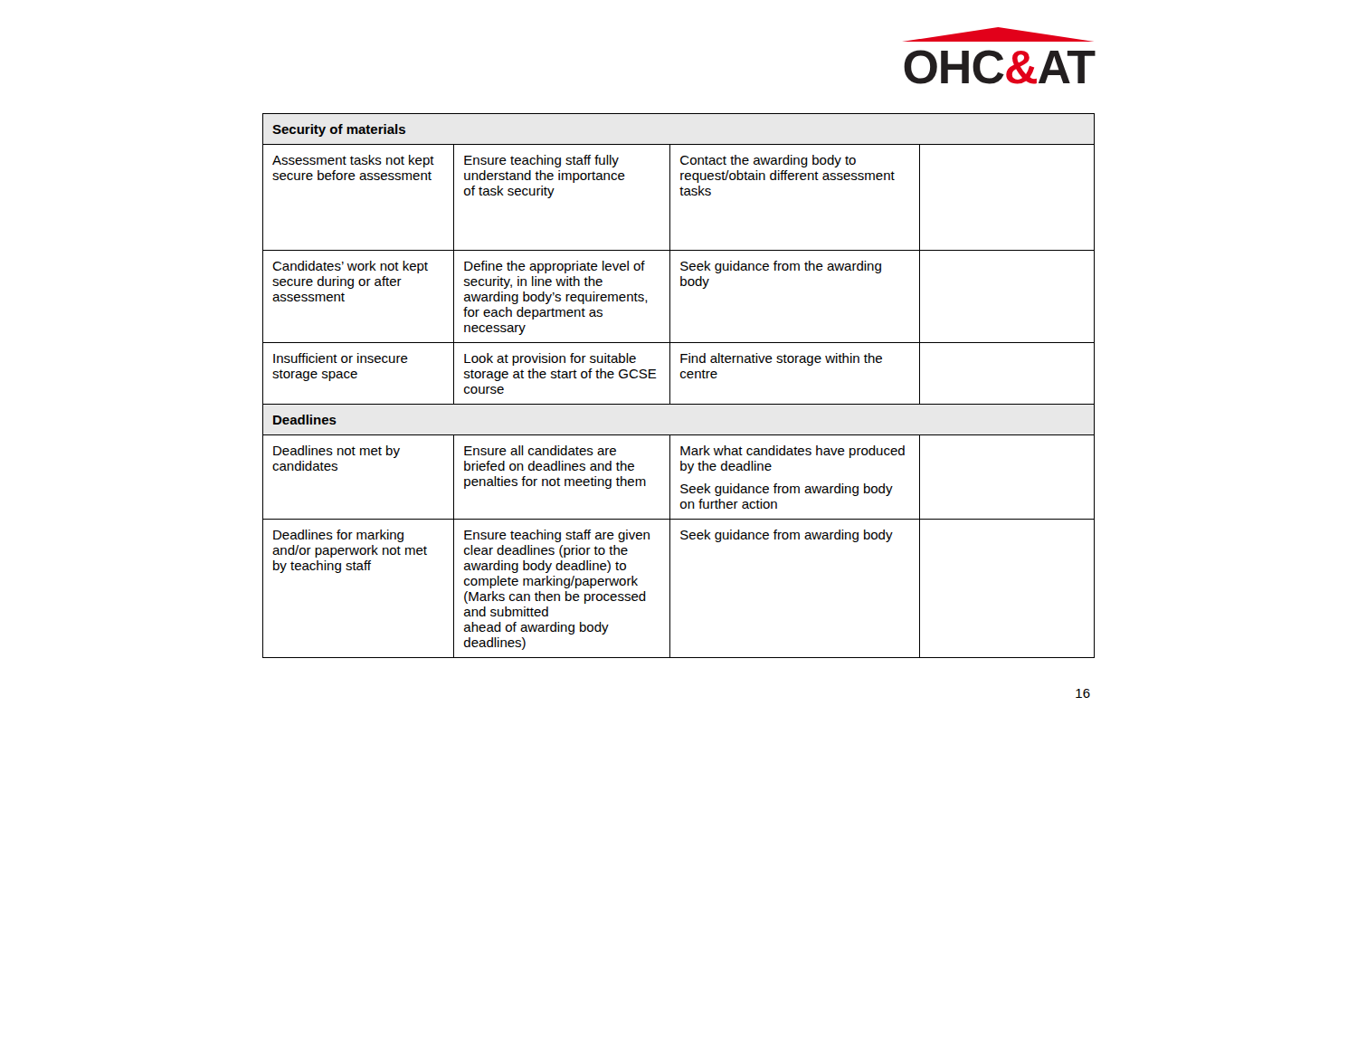OHC&AT
| Security of materials |
| Assessment tasks not kept secure before assessment | Ensure teaching staff fully understand the importance of task security | Contact the awarding body to request/obtain different assessment tasks | |
| Candidates’ work not kept secure during or after assessment | Define the appropriate level of security, in line with the awarding body’s requirements, for each department as necessary | Seek guidance from the awarding body | |
| Insufficient or insecure storage space | Look at provision for suitable storage at the start of the GCSE course | Find alternative storage within the centre | |
| Deadlines |
| Deadlines not met by candidates | Ensure all candidates are briefed on deadlines and the penalties for not meeting them | Mark what candidates have produced by the deadline Seek guidance from awarding body on further action | |
| Deadlines for marking and/or paperwork not met by teaching staff | Ensure teaching staff are given clear deadlines (prior to the awarding body deadline) to complete marking/paperwork (Marks can then be processed and submitted ahead of awarding body deadlines) | Seek guidance from awarding body | |
16